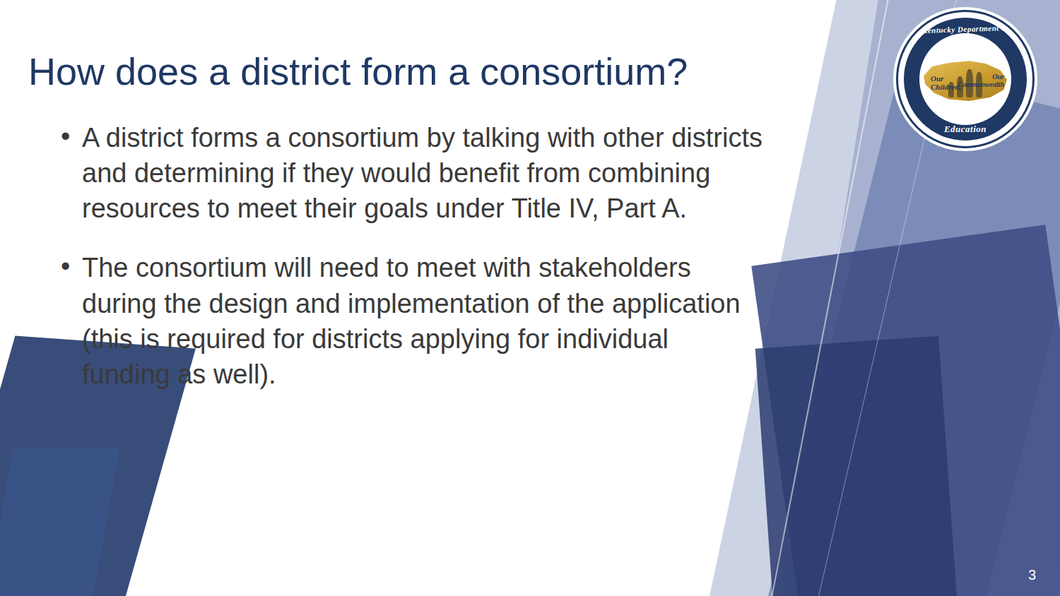Kentucky Department of
Education
Our
Children,
Our
Commonwealth
How does a district form a consortium?
A district forms a consortium by talking with other districts and determining if they would benefit from combining resources to meet their goals under Title IV, Part A.
The consortium will need to meet with stakeholders during the design and implementation of the application (this is required for districts applying for individual funding as well).
3